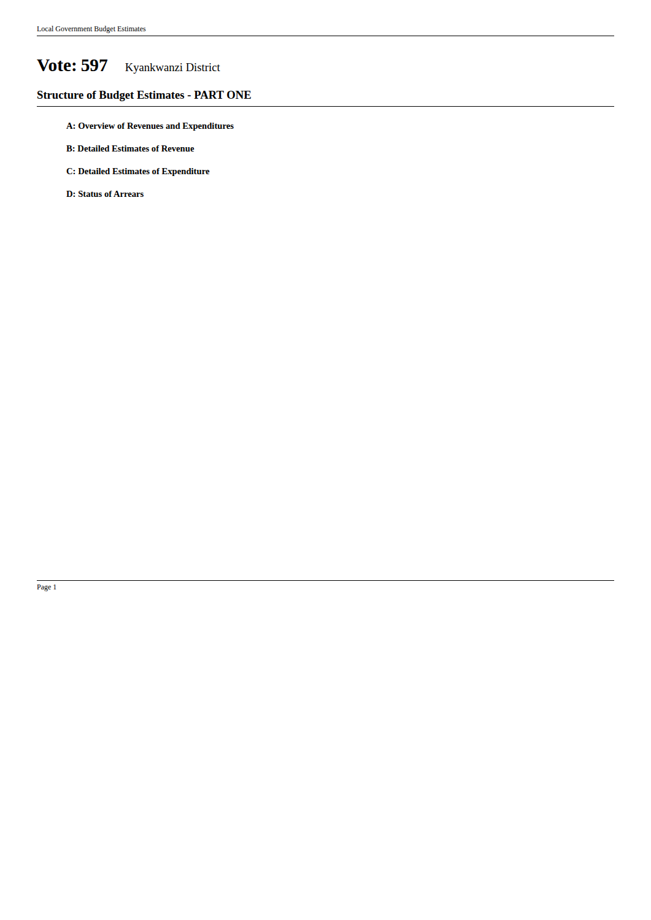Local Government Budget Estimates
Vote: 597 Kyankwanzi District
Structure of Budget Estimates - PART ONE
A: Overview of Revenues and Expenditures
B: Detailed Estimates of Revenue
C: Detailed Estimates of Expenditure
D: Status of Arrears
Page 1